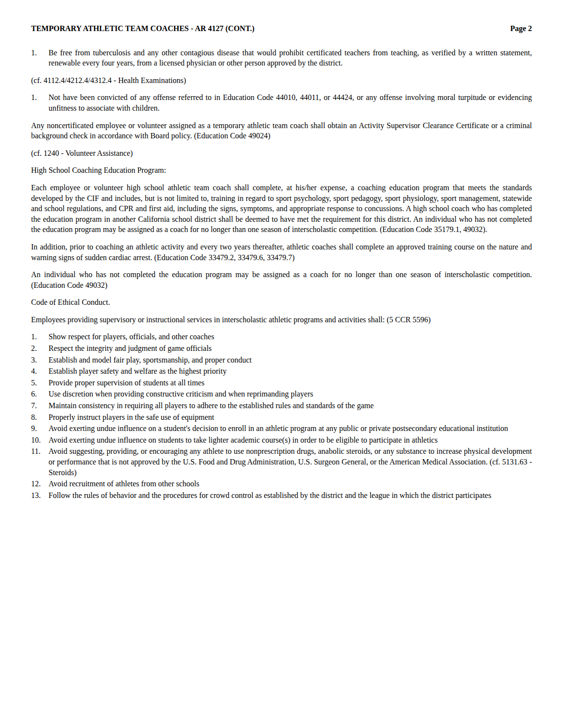Temporary Athletic Team Coaches - AR 4127 (Cont.) Page 2
Be free from tuberculosis and any other contagious disease that would prohibit certificated teachers from teaching, as verified by a written statement, renewable every four years, from a licensed physician or other person approved by the district.
(cf. 4112.4/4212.4/4312.4 - Health Examinations)
Not have been convicted of any offense referred to in Education Code 44010, 44011, or 44424, or any offense involving moral turpitude or evidencing unfitness to associate with children.
Any noncertificated employee or volunteer assigned as a temporary athletic team coach shall obtain an Activity Supervisor Clearance Certificate or a criminal background check in accordance with Board policy. (Education Code 49024)
(cf. 1240 - Volunteer Assistance)
High School Coaching Education Program:
Each employee or volunteer high school athletic team coach shall complete, at his/her expense, a coaching education program that meets the standards developed by the CIF and includes, but is not limited to, training in regard to sport psychology, sport pedagogy, sport physiology, sport management, statewide and school regulations, and CPR and first aid, including the signs, symptoms, and appropriate response to concussions. A high school coach who has completed the education program in another California school district shall be deemed to have met the requirement for this district. An individual who has not completed the education program may be assigned as a coach for no longer than one season of interscholastic competition. (Education Code 35179.1, 49032).
In addition, prior to coaching an athletic activity and every two years thereafter, athletic coaches shall complete an approved training course on the nature and warning signs of sudden cardiac arrest. (Education Code 33479.2, 33479.6, 33479.7)
An individual who has not completed the education program may be assigned as a coach for no longer than one season of interscholastic competition. (Education Code 49032)
Code of Ethical Conduct.
Employees providing supervisory or instructional services in interscholastic athletic programs and activities shall: (5 CCR 5596)
Show respect for players, officials, and other coaches
Respect the integrity and judgment of game officials
Establish and model fair play, sportsmanship, and proper conduct
Establish player safety and welfare as the highest priority
Provide proper supervision of students at all times
Use discretion when providing constructive criticism and when reprimanding players
Maintain consistency in requiring all players to adhere to the established rules and standards of the game
Properly instruct players in the safe use of equipment
Avoid exerting undue influence on a student's decision to enroll in an athletic program at any public or private postsecondary educational institution
Avoid exerting undue influence on students to take lighter academic course(s) in order to be eligible to participate in athletics
Avoid suggesting, providing, or encouraging any athlete to use nonprescription drugs, anabolic steroids, or any substance to increase physical development or performance that is not approved by the U.S. Food and Drug Administration, U.S. Surgeon General, or the American Medical Association. (cf. 5131.63 - Steroids)
Avoid recruitment of athletes from other schools
Follow the rules of behavior and the procedures for crowd control as established by the district and the league in which the district participates